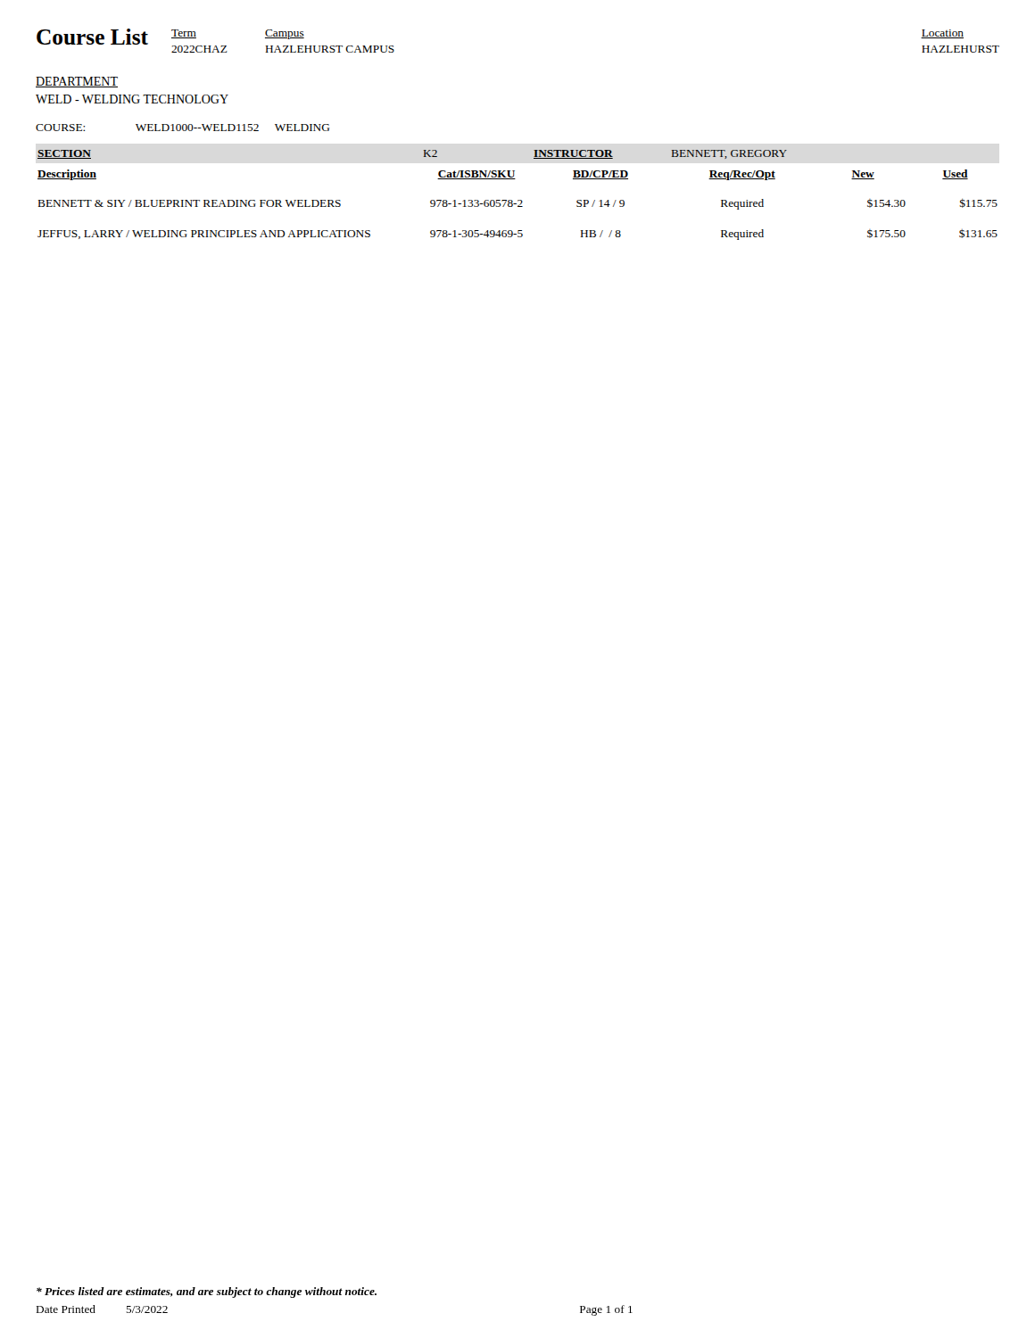Course List
Term 2022CHAZ
Campus HAZLEHURST CAMPUS
Location HAZLEHURST
DEPARTMENT
WELD - WELDING TECHNOLOGY
COURSE: WELD1000--WELD1152 WELDING
| SECTION | K2 | INSTRUCTOR | BENNETT, GREGORY |
| Description | Cat/ISBN/SKU | BD/CP/ED | Req/Rec/Opt | New | Used |
| BENNETT & SIY / BLUEPRINT READING FOR WELDERS | 978-1-133-60578-2 | SP / 14 / 9 | Required | $154.30 | $115.75 |
| JEFFUS, LARRY / WELDING PRINCIPLES AND APPLICATIONS | 978-1-305-49469-5 | HB / / 8 | Required | $175.50 | $131.65 |
* Prices listed are estimates, and are subject to change without notice.
Date Printed 5/3/2022 Page 1 of 1